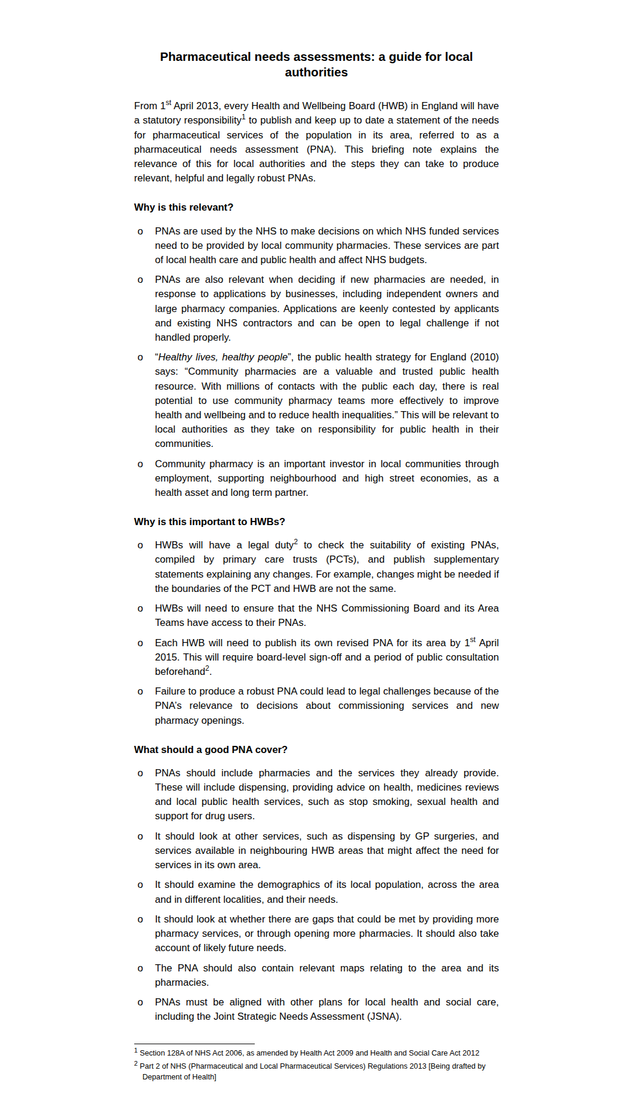Pharmaceutical needs assessments: a guide for local authorities
From 1st April 2013, every Health and Wellbeing Board (HWB) in England will have a statutory responsibility1 to publish and keep up to date a statement of the needs for pharmaceutical services of the population in its area, referred to as a pharmaceutical needs assessment (PNA). This briefing note explains the relevance of this for local authorities and the steps they can take to produce relevant, helpful and legally robust PNAs.
Why is this relevant?
PNAs are used by the NHS to make decisions on which NHS funded services need to be provided by local community pharmacies. These services are part of local health care and public health and affect NHS budgets.
PNAs are also relevant when deciding if new pharmacies are needed, in response to applications by businesses, including independent owners and large pharmacy companies. Applications are keenly contested by applicants and existing NHS contractors and can be open to legal challenge if not handled properly.
“Healthy lives, healthy people”, the public health strategy for England (2010) says: “Community pharmacies are a valuable and trusted public health resource. With millions of contacts with the public each day, there is real potential to use community pharmacy teams more effectively to improve health and wellbeing and to reduce health inequalities.” This will be relevant to local authorities as they take on responsibility for public health in their communities.
Community pharmacy is an important investor in local communities through employment, supporting neighbourhood and high street economies, as a health asset and long term partner.
Why is this important to HWBs?
HWBs will have a legal duty2 to check the suitability of existing PNAs, compiled by primary care trusts (PCTs), and publish supplementary statements explaining any changes. For example, changes might be needed if the boundaries of the PCT and HWB are not the same.
HWBs will need to ensure that the NHS Commissioning Board and its Area Teams have access to their PNAs.
Each HWB will need to publish its own revised PNA for its area by 1st April 2015. This will require board-level sign-off and a period of public consultation beforehand2.
Failure to produce a robust PNA could lead to legal challenges because of the PNA’s relevance to decisions about commissioning services and new pharmacy openings.
What should a good PNA cover?
PNAs should include pharmacies and the services they already provide. These will include dispensing, providing advice on health, medicines reviews and local public health services, such as stop smoking, sexual health and support for drug users.
It should look at other services, such as dispensing by GP surgeries, and services available in neighbouring HWB areas that might affect the need for services in its own area.
It should examine the demographics of its local population, across the area and in different localities, and their needs.
It should look at whether there are gaps that could be met by providing more pharmacy services, or through opening more pharmacies. It should also take account of likely future needs.
The PNA should also contain relevant maps relating to the area and its pharmacies.
PNAs must be aligned with other plans for local health and social care, including the Joint Strategic Needs Assessment (JSNA).
1 Section 128A of NHS Act 2006, as amended by Health Act 2009 and Health and Social Care Act 2012
2 Part 2 of NHS (Pharmaceutical and Local Pharmaceutical Services) Regulations 2013 [Being drafted by Department of Health]